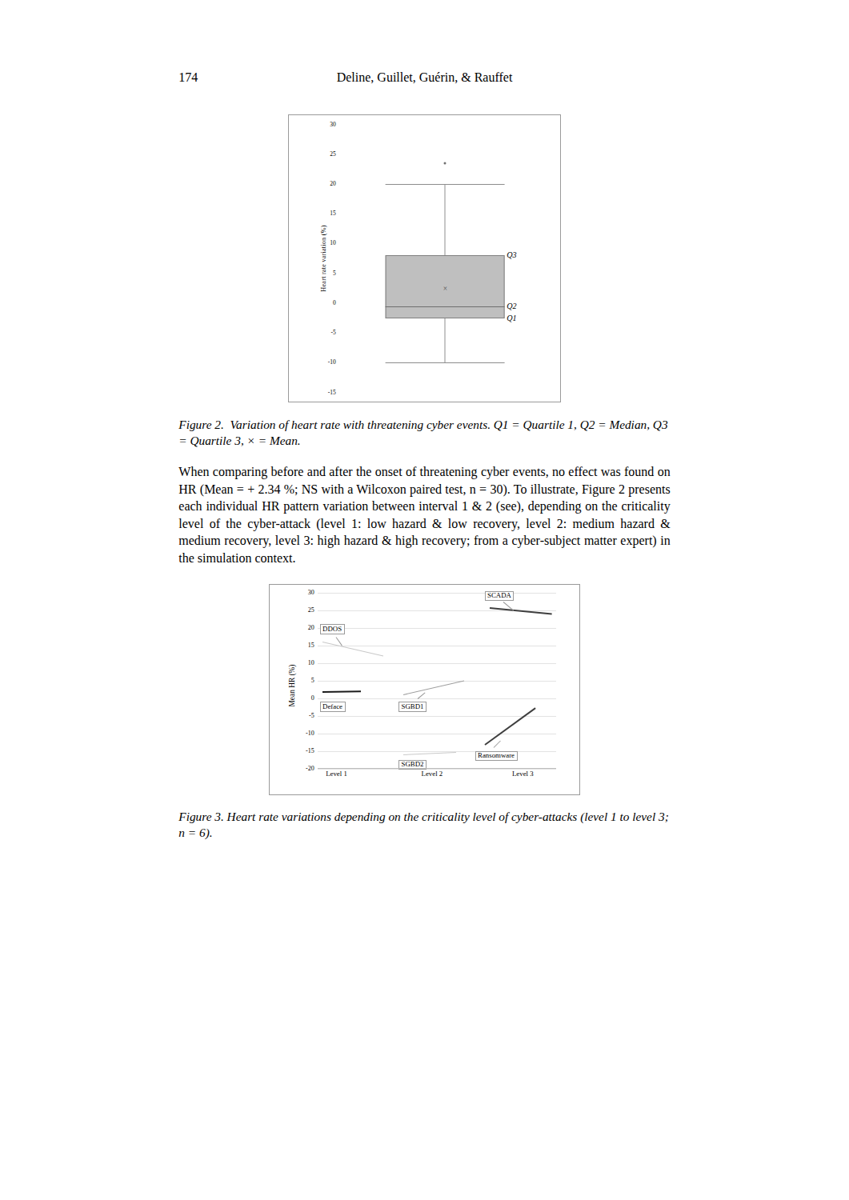174
Deline, Guillet, Guérin, & Rauffet
Heart rate variation (%)
30 25 20 15 10 5 0 -5 -10 -15
×
Q3
Q2
Q1
Figure 2. Variation of heart rate with threatening cyber events. Q1 = Quartile 1, Q2 = Median, Q3 = Quartile 3, × = Mean.
When comparing before and after the onset of threatening cyber events, no effect was found on HR (Mean = + 2.34 %; NS with a Wilcoxon paired test, n = 30). To illustrate, Figure 2 presents each individual HR pattern variation between interval 1 & 2 (see), depending on the criticality level of the cyber-attack (level 1: low hazard & low recovery, level 2: medium hazard & medium recovery, level 3: high hazard & high recovery; from a cyber-subject matter expert) in the simulation context.
Mean HR (%)
30 25 20 15 10 5 0 -5 -10 -15 -20
SCADA
DDOS
Deface
SGBD1
SGBD2
Ransomware
Level 1 Level 2 Level 3
Figure 3. Heart rate variations depending on the criticality level of cyber-attacks (level 1 to level 3; n = 6).